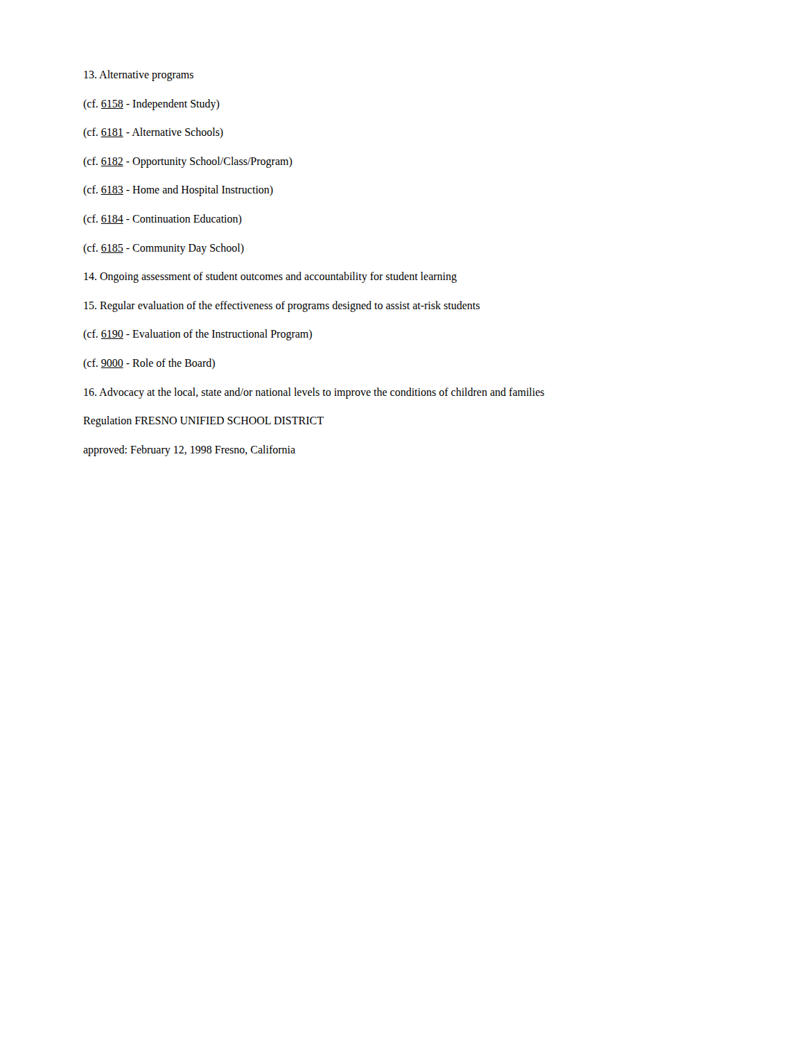13. Alternative programs
(cf. 6158 - Independent Study)
(cf. 6181 - Alternative Schools)
(cf. 6182 - Opportunity School/Class/Program)
(cf. 6183 - Home and Hospital Instruction)
(cf. 6184 - Continuation Education)
(cf. 6185 - Community Day School)
14. Ongoing assessment of student outcomes and accountability for student learning
15. Regular evaluation of the effectiveness of programs designed to assist at-risk students
(cf. 6190 - Evaluation of the Instructional Program)
(cf. 9000 - Role of the Board)
16. Advocacy at the local, state and/or national levels to improve the conditions of children and families
Regulation FRESNO UNIFIED SCHOOL DISTRICT
approved: February 12, 1998 Fresno, California